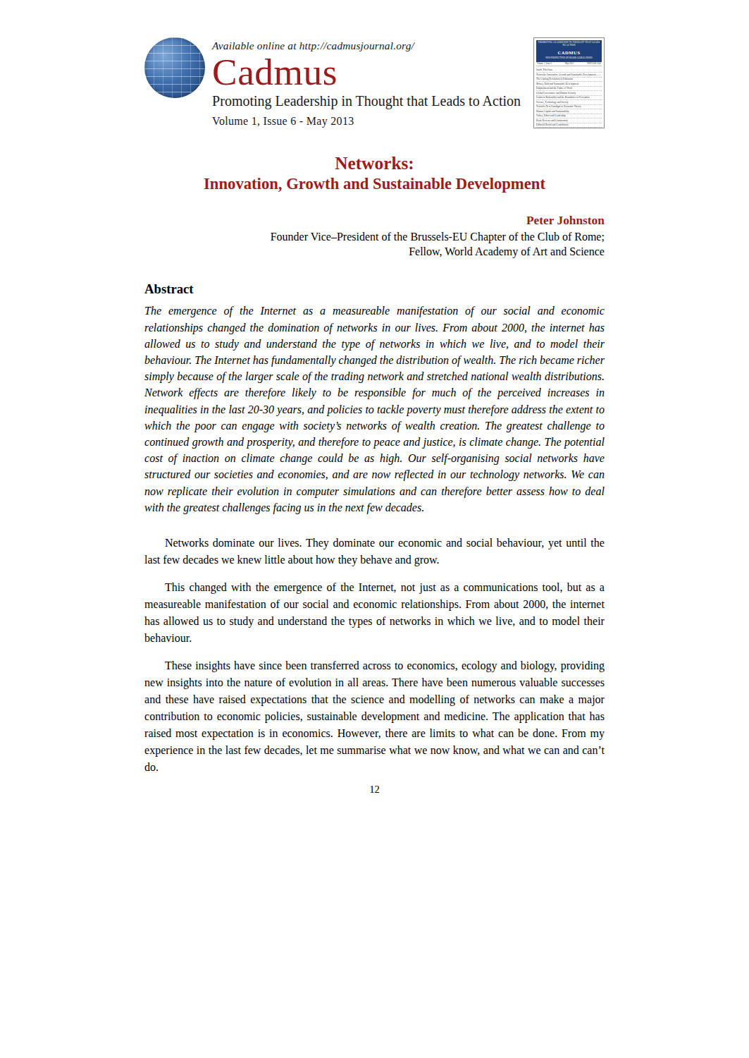Available online at http://cadmusjournal.org/
Cadmus
Promoting Leadership in Thought that Leads to Action
Volume 1, Issue 6 - May 2013
PROMOTING LEADERSHIP IN THOUGHT THAT LEADS TO ACTION
CADMUS
NEW PERSPECTIVES ON MAJOR GLOBAL ISSUES
Volume 1, Issue 6 May 2013 ISSN 2038-5242
Inside This Issue
Networks: Innovation, Growth and Sustainable Development — P. Johnston
The Coming Revolution in Education
Money, Debt and Sustainable Development
Employment and the Future of Work
Global Governance and Human Security
Limits to Rationality and the Boundaries of Perception
Science, Technology and Society
Toward a New Paradigm in Economic Theory
Human Capital and Sustainability
Values, Ethics and Leadership
Book Reviews and Commentary
Editorial Board and Contributors
Networks: Innovation, Growth and Sustainable Development
Peter Johnston
Founder Vice–President of the Brussels-EU Chapter of the Club of Rome;
Fellow, World Academy of Art and Science
Abstract
The emergence of the Internet as a measureable manifestation of our social and economic relationships changed the domination of networks in our lives. From about 2000, the internet has allowed us to study and understand the type of networks in which we live, and to model their behaviour. The Internet has fundamentally changed the distribution of wealth. The rich became richer simply because of the larger scale of the trading network and stretched national wealth distributions. Network effects are therefore likely to be responsible for much of the perceived increases in inequalities in the last 20-30 years, and policies to tackle poverty must therefore address the extent to which the poor can engage with society’s networks of wealth creation. The greatest challenge to continued growth and prosperity, and therefore to peace and justice, is climate change. The potential cost of inaction on climate change could be as high. Our self-organising social networks have structured our societies and economies, and are now reflected in our technology networks. We can now replicate their evolution in computer simulations and can therefore better assess how to deal with the greatest challenges facing us in the next few decades.
Networks dominate our lives. They dominate our economic and social behaviour, yet until the last few decades we knew little about how they behave and grow.
This changed with the emergence of the Internet, not just as a communications tool, but as a measureable manifestation of our social and economic relationships. From about 2000, the internet has allowed us to study and understand the types of networks in which we live, and to model their behaviour.
These insights have since been transferred across to economics, ecology and biology, providing new insights into the nature of evolution in all areas. There have been numerous valuable successes and these have raised expectations that the science and modelling of networks can make a major contribution to economic policies, sustainable development and medicine. The application that has raised most expectation is in economics. However, there are limits to what can be done. From my experience in the last few decades, let me summarise what we now know, and what we can and can’t do.
12